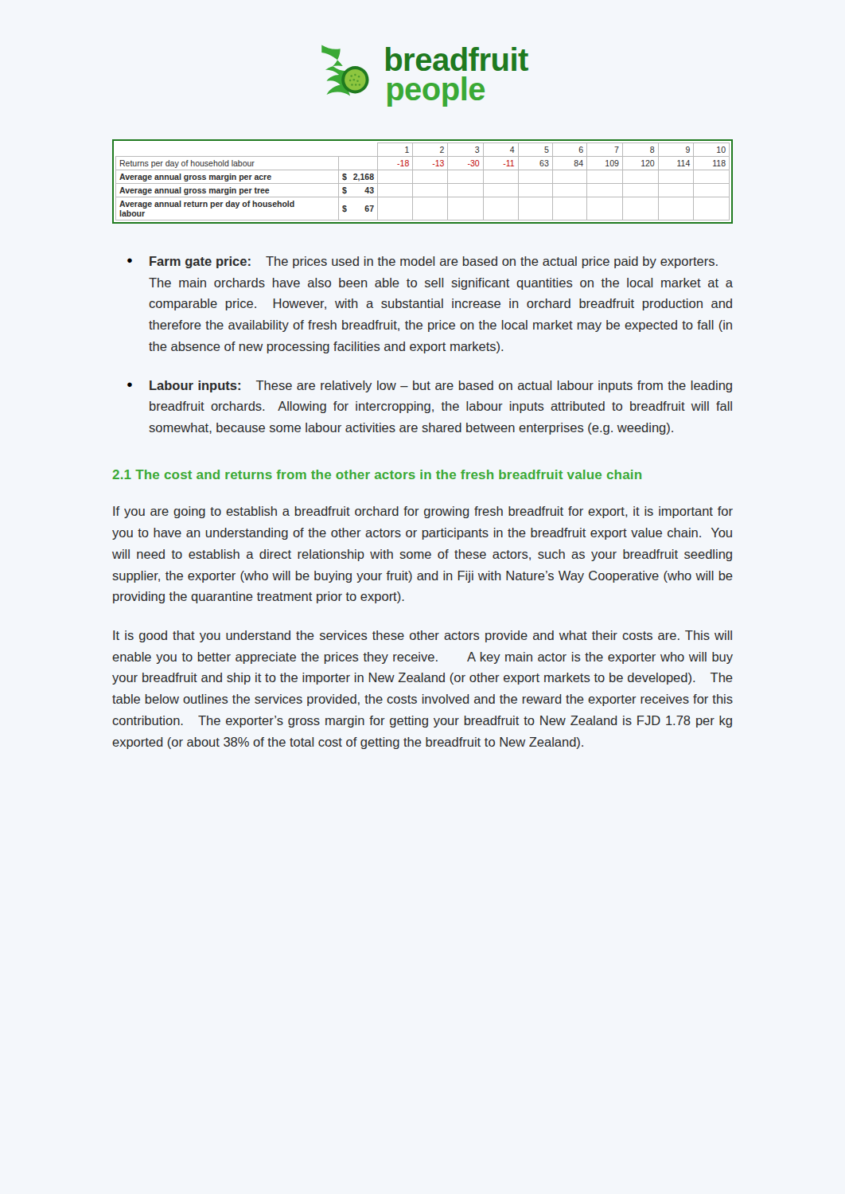breadfruit people
| | | 1 | 2 | 3 | 4 | 5 | 6 | 7 | 8 | 9 | 10 |
| --- | --- | --- | --- | --- | --- | --- | --- | --- | --- | --- | --- |
| Returns per day of household labour | | -18 | -13 | -30 | -11 | 63 | 84 | 109 | 120 | 114 | 118 |
| Average annual gross margin per acre | $ 2,168 | | | | | | | | | | |
| Average annual gross margin per tree | $ 43 | | | | | | | | | | |
| Average annual return per day of household labour | $ 67 | | | | | | | | | | |
Farm gate price: The prices used in the model are based on the actual price paid by exporters. The main orchards have also been able to sell significant quantities on the local market at a comparable price. However, with a substantial increase in orchard breadfruit production and therefore the availability of fresh breadfruit, the price on the local market may be expected to fall (in the absence of new processing facilities and export markets).
Labour inputs: These are relatively low – but are based on actual labour inputs from the leading breadfruit orchards. Allowing for intercropping, the labour inputs attributed to breadfruit will fall somewhat, because some labour activities are shared between enterprises (e.g. weeding).
2.1 The cost and returns from the other actors in the fresh breadfruit value chain
If you are going to establish a breadfruit orchard for growing fresh breadfruit for export, it is important for you to have an understanding of the other actors or participants in the breadfruit export value chain. You will need to establish a direct relationship with some of these actors, such as your breadfruit seedling supplier, the exporter (who will be buying your fruit) and in Fiji with Nature’s Way Cooperative (who will be providing the quarantine treatment prior to export).
It is good that you understand the services these other actors provide and what their costs are. This will enable you to better appreciate the prices they receive. A key main actor is the exporter who will buy your breadfruit and ship it to the importer in New Zealand (or other export markets to be developed). The table below outlines the services provided, the costs involved and the reward the exporter receives for this contribution. The exporter’s gross margin for getting your breadfruit to New Zealand is FJD 1.78 per kg exported (or about 38% of the total cost of getting the breadfruit to New Zealand).